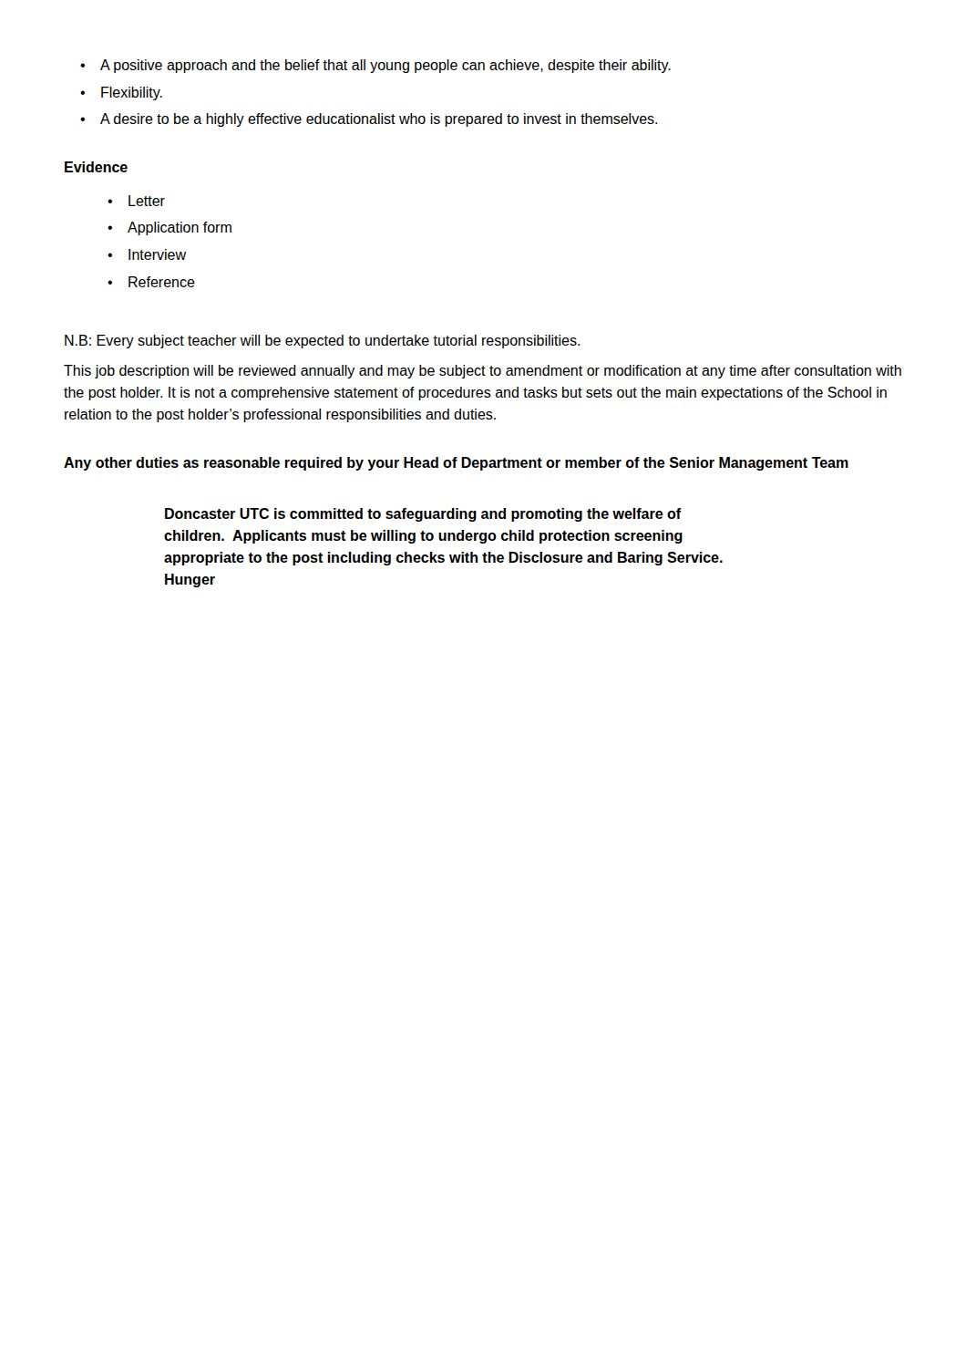A positive approach and the belief that all young people can achieve, despite their ability.
Flexibility.
A desire to be a highly effective educationalist who is prepared to invest in themselves.
Evidence
Letter
Application form
Interview
Reference
N.B: Every subject teacher will be expected to undertake tutorial responsibilities.
This job description will be reviewed annually and may be subject to amendment or modification at any time after consultation with the post holder. It is not a comprehensive statement of procedures and tasks but sets out the main expectations of the School in relation to the post holder’s professional responsibilities and duties.
Any other duties as reasonable required by your Head of Department or member of the Senior Management Team
Doncaster UTC is committed to safeguarding and promoting the welfare of children. Applicants must be willing to undergo child protection screening appropriate to the post including checks with the Disclosure and Baring Service. Hunger